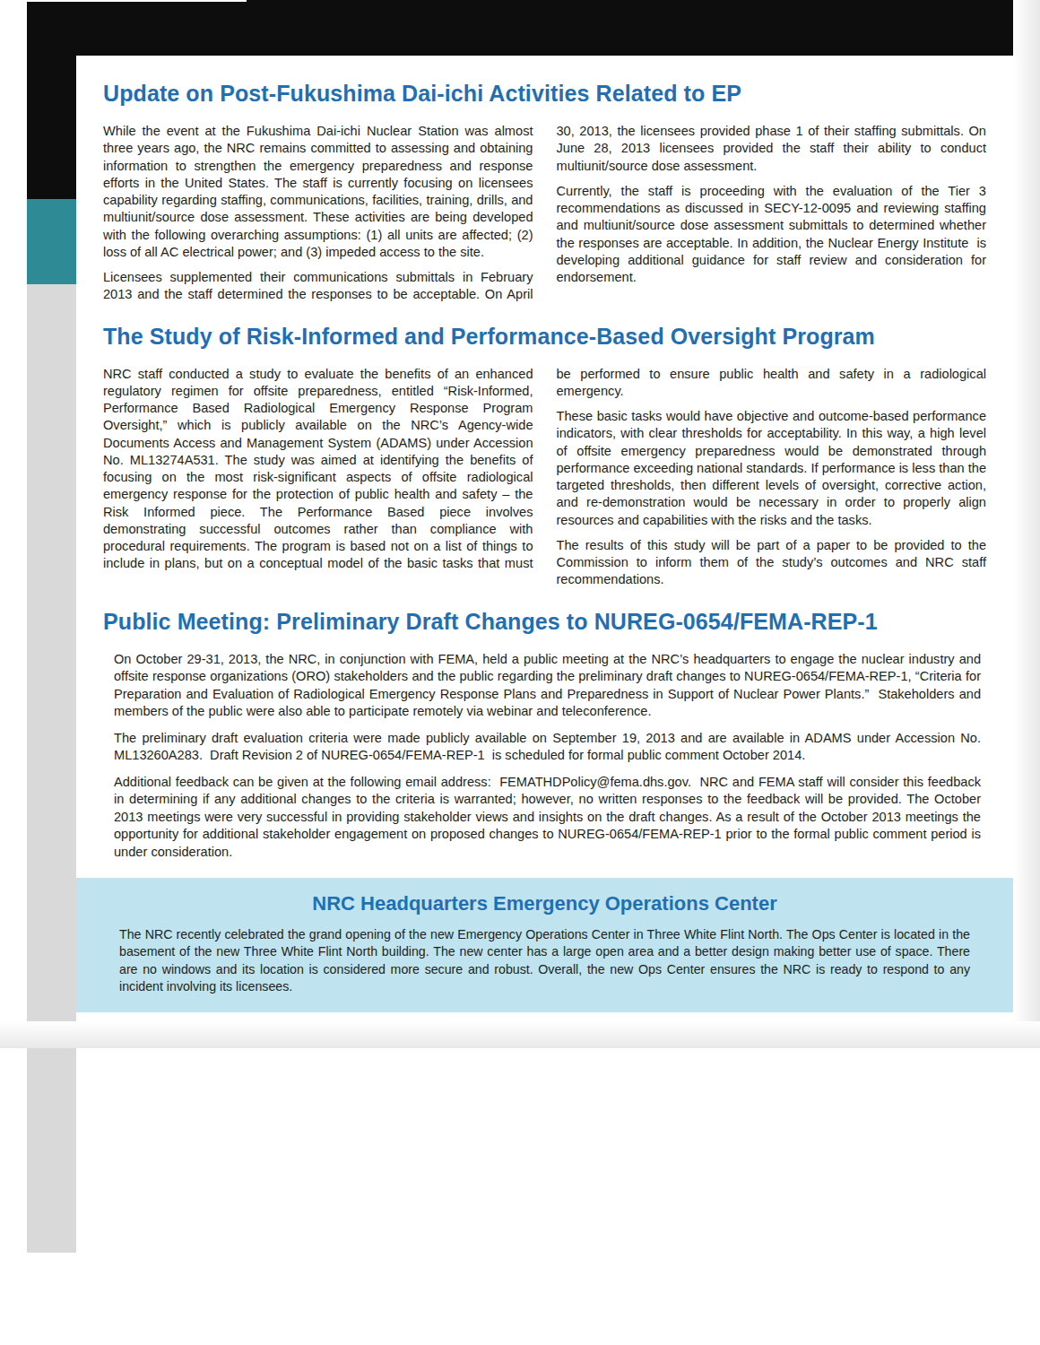Update on Post-Fukushima Dai-ichi Activities Related to EP
While the event at the Fukushima Dai-ichi Nuclear Station was almost three years ago, the NRC remains committed to assessing and obtaining information to strengthen the emergency preparedness and response efforts in the United States. The staff is currently focusing on licensees capability regarding staffing, communications, facilities, training, drills, and multiunit/source dose assessment. These activities are being developed with the following overarching assumptions: (1) all units are affected; (2) loss of all AC electrical power; and (3) impeded access to the site.
Licensees supplemented their communications submittals in February 2013 and the staff determined the responses to be acceptable. On April 30, 2013, the licensees provided phase 1 of their staffing submittals. On June 28, 2013 licensees provided the staff their ability to conduct multiunit/source dose assessment.
Currently, the staff is proceeding with the evaluation of the Tier 3 recommendations as discussed in SECY-12-0095 and reviewing staffing and multiunit/source dose assessment submittals to determined whether the responses are acceptable. In addition, the Nuclear Energy Institute is developing additional guidance for staff review and consideration for endorsement.
The Study of Risk-Informed and Performance-Based Oversight Program
NRC staff conducted a study to evaluate the benefits of an enhanced regulatory regimen for offsite preparedness, entitled “Risk-Informed, Performance Based Radiological Emergency Response Program Oversight,” which is publicly available on the NRC’s Agency-wide Documents Access and Management System (ADAMS) under Accession No. ML13274A531. The study was aimed at identifying the benefits of focusing on the most risk-significant aspects of offsite radiological emergency response for the protection of public health and safety – the Risk Informed piece. The Performance Based piece involves demonstrating successful outcomes rather than compliance with procedural requirements. The program is based not on a list of things to include in plans, but on a conceptual model of the basic tasks that must be performed to ensure public health and safety in a radiological emergency.
These basic tasks would have objective and outcome-based performance indicators, with clear thresholds for acceptability. In this way, a high level of offsite emergency preparedness would be demonstrated through performance exceeding national standards. If performance is less than the targeted thresholds, then different levels of oversight, corrective action, and re-demonstration would be necessary in order to properly align resources and capabilities with the risks and the tasks.
The results of this study will be part of a paper to be provided to the Commission to inform them of the study’s outcomes and NRC staff recommendations.
Public Meeting: Preliminary Draft Changes to NUREG-0654/FEMA-REP-1
On October 29-31, 2013, the NRC, in conjunction with FEMA, held a public meeting at the NRC’s headquarters to engage the nuclear industry and offsite response organizations (ORO) stakeholders and the public regarding the preliminary draft changes to NUREG-0654/FEMA-REP-1, “Criteria for Preparation and Evaluation of Radiological Emergency Response Plans and Preparedness in Support of Nuclear Power Plants.” Stakeholders and members of the public were also able to participate remotely via webinar and teleconference.
The preliminary draft evaluation criteria were made publicly available on September 19, 2013 and are available in ADAMS under Accession No. ML13260A283. Draft Revision 2 of NUREG-0654/FEMA-REP-1 is scheduled for formal public comment October 2014.
Additional feedback can be given at the following email address: FEMATHDPolicy@fema.dhs.gov. NRC and FEMA staff will consider this feedback in determining if any additional changes to the criteria is warranted; however, no written responses to the feedback will be provided. The October 2013 meetings were very successful in providing stakeholder views and insights on the draft changes. As a result of the October 2013 meetings the opportunity for additional stakeholder engagement on proposed changes to NUREG-0654/FEMA-REP-1 prior to the formal public comment period is under consideration.
NRC Headquarters Emergency Operations Center
The NRC recently celebrated the grand opening of the new Emergency Operations Center in Three White Flint North. The Ops Center is located in the basement of the new Three White Flint North building. The new center has a large open area and a better design making better use of space. There are no windows and its location is considered more secure and robust. Overall, the new Ops Center ensures the NRC is ready to respond to any incident involving its licensees.